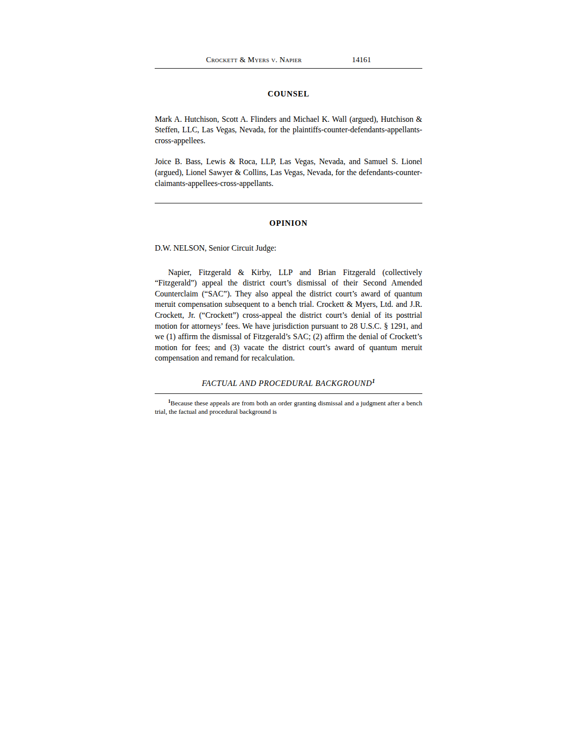Crockett & Myers v. Napier 14161
COUNSEL
Mark A. Hutchison, Scott A. Flinders and Michael K. Wall (argued), Hutchison & Steffen, LLC, Las Vegas, Nevada, for the plaintiffs-counter-defendants-appellants-cross-appellees.
Joice B. Bass, Lewis & Roca, LLP, Las Vegas, Nevada, and Samuel S. Lionel (argued), Lionel Sawyer & Collins, Las Vegas, Nevada, for the defendants-counter-claimants-appellees-cross-appellants.
OPINION
D.W. NELSON, Senior Circuit Judge:
Napier, Fitzgerald & Kirby, LLP and Brian Fitzgerald (collectively “Fitzgerald”) appeal the district court’s dismissal of their Second Amended Counterclaim (“SAC”). They also appeal the district court’s award of quantum meruit compensation subsequent to a bench trial. Crockett & Myers, Ltd. and J.R. Crockett, Jr. (“Crockett”) cross-appeal the district court’s denial of its posttrial motion for attorneys’ fees. We have jurisdiction pursuant to 28 U.S.C. § 1291, and we (1) affirm the dismissal of Fitzgerald’s SAC; (2) affirm the denial of Crockett’s motion for fees; and (3) vacate the district court’s award of quantum meruit compensation and remand for recalculation.
FACTUAL AND PROCEDURAL BACKGROUND1
1Because these appeals are from both an order granting dismissal and a judgment after a bench trial, the factual and procedural background is